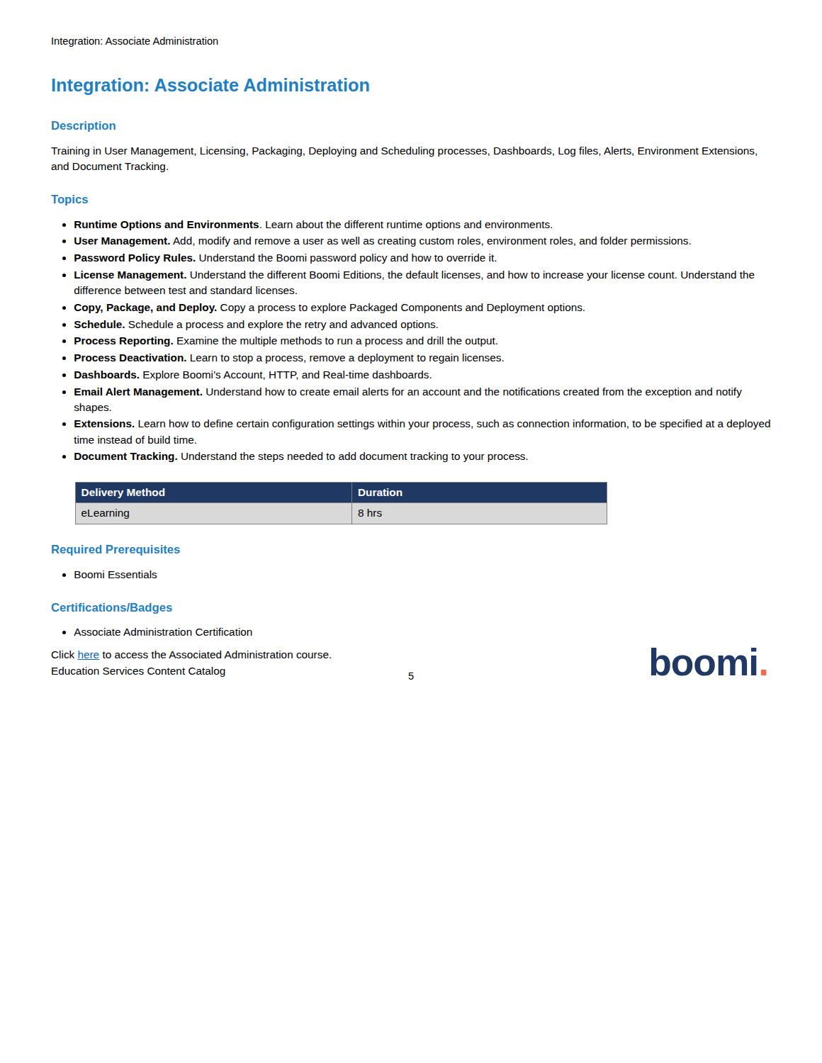Integration: Associate Administration
Integration: Associate Administration
Description
Training in User Management, Licensing, Packaging, Deploying and Scheduling processes, Dashboards, Log files, Alerts, Environment Extensions, and Document Tracking.
Topics
Runtime Options and Environments. Learn about the different runtime options and environments.
User Management. Add, modify and remove a user as well as creating custom roles, environment roles, and folder permissions.
Password Policy Rules. Understand the Boomi password policy and how to override it.
License Management. Understand the different Boomi Editions, the default licenses, and how to increase your license count. Understand the difference between test and standard licenses.
Copy, Package, and Deploy. Copy a process to explore Packaged Components and Deployment options.
Schedule. Schedule a process and explore the retry and advanced options.
Process Reporting. Examine the multiple methods to run a process and drill the output.
Process Deactivation. Learn to stop a process, remove a deployment to regain licenses.
Dashboards. Explore Boomi’s Account, HTTP, and Real-time dashboards.
Email Alert Management. Understand how to create email alerts for an account and the notifications created from the exception and notify shapes.
Extensions. Learn how to define certain configuration settings within your process, such as connection information, to be specified at a deployed time instead of build time.
Document Tracking. Understand the steps needed to add document tracking to your process.
| Delivery Method | Duration |
| --- | --- |
| eLearning | 8 hrs |
Required Prerequisites
Boomi Essentials
Certifications/Badges
Associate Administration Certification
Click here to access the Associated Administration course.
Education Services Content Catalog
boomi.
5